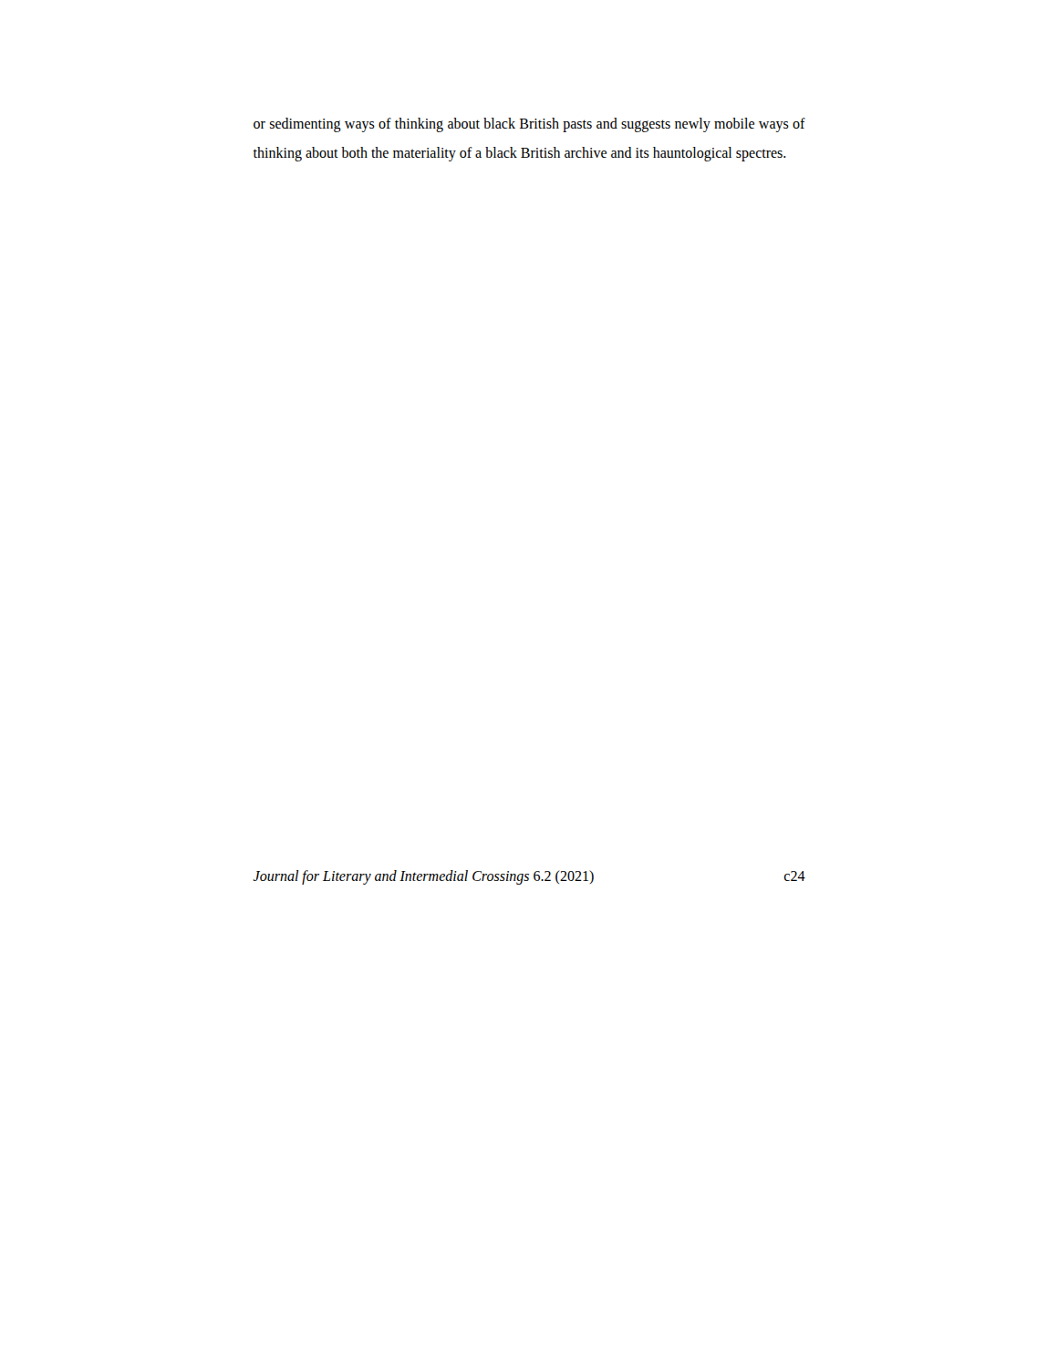or sedimenting ways of thinking about black British pasts and suggests newly mobile ways of thinking about both the materiality of a black British archive and its hauntological spectres.
Journal for Literary and Intermedial Crossings 6.2 (2021) c24